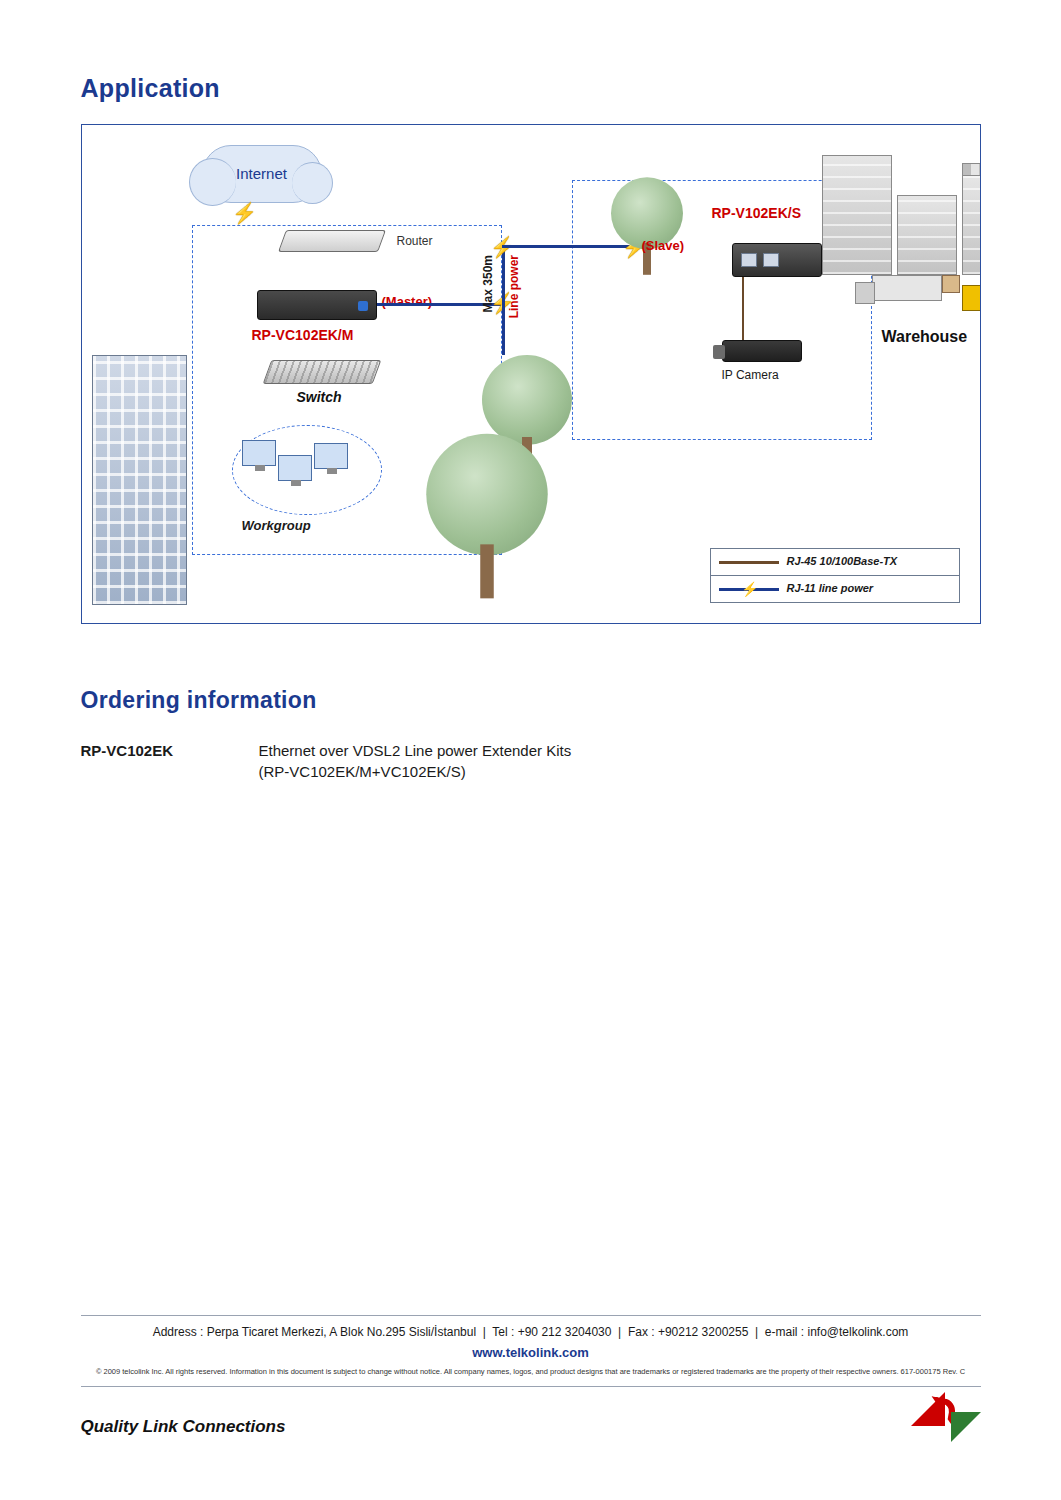Application
Internet
⚡
Router
(Master)
RP-VC102EK/M
⚡
Max 350m
Line power
⚡
⚡
Switch
Workgroup
(Slave)
RP-V102EK/S
IP Camera
Warehouse
RJ-45 10/100Base-TX
RJ-11 line power
Ordering information
RP-VC102EK
Ethernet over VDSL2 Line power Extender Kits (RP-VC102EK/M+VC102EK/S)
Address : Perpa Ticaret Merkezi, A Blok No.295 Sisli/İstanbul | Tel : +90 212 3204030 | Fax : +90212 3200255 | e-mail : info@telkolink.com
www.telkolink.com
© 2009 telcolink Inc. All rights reserved. Information in this document is subject to change without notice. All company names, logos, and product designs that are trademarks or registered trademarks are the property of their respective owners. 617-000175 Rev. C
Quality Link Connections